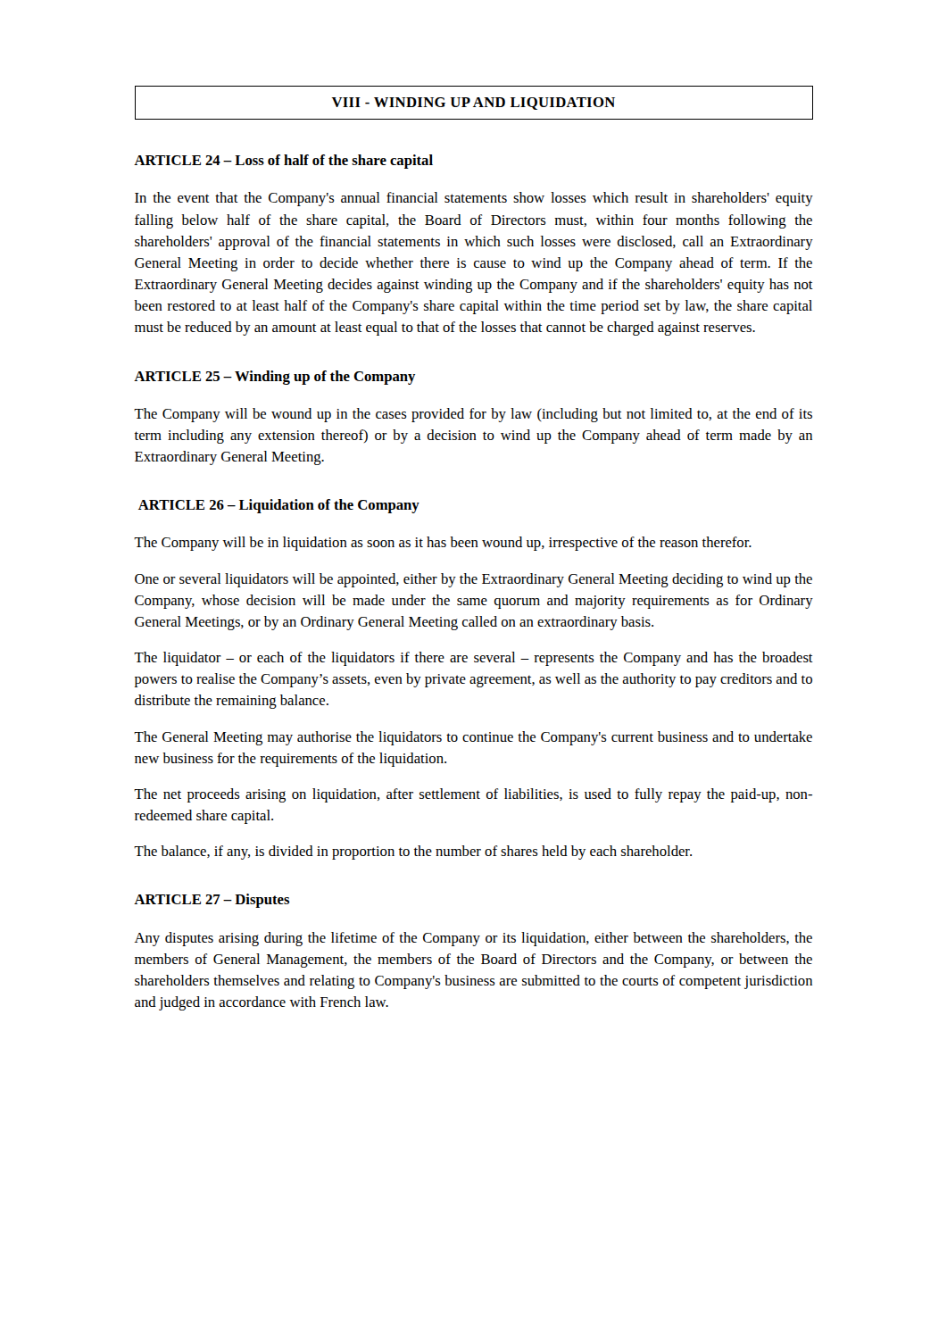VIII - WINDING UP AND LIQUIDATION
ARTICLE 24 – Loss of half of the share capital
In the event that the Company's annual financial statements show losses which result in shareholders' equity falling below half of the share capital, the Board of Directors must, within four months following the shareholders' approval of the financial statements in which such losses were disclosed, call an Extraordinary General Meeting in order to decide whether there is cause to wind up the Company ahead of term. If the Extraordinary General Meeting decides against winding up the Company and if the shareholders' equity has not been restored to at least half of the Company's share capital within the time period set by law, the share capital must be reduced by an amount at least equal to that of the losses that cannot be charged against reserves.
ARTICLE 25 – Winding up of the Company
The Company will be wound up in the cases provided for by law (including but not limited to, at the end of its term including any extension thereof) or by a decision to wind up the Company ahead of term made by an Extraordinary General Meeting.
ARTICLE 26 – Liquidation of the Company
The Company will be in liquidation as soon as it has been wound up, irrespective of the reason therefor.
One or several liquidators will be appointed, either by the Extraordinary General Meeting deciding to wind up the Company, whose decision will be made under the same quorum and majority requirements as for Ordinary General Meetings, or by an Ordinary General Meeting called on an extraordinary basis.
The liquidator – or each of the liquidators if there are several – represents the Company and has the broadest powers to realise the Company’s assets, even by private agreement, as well as the authority to pay creditors and to distribute the remaining balance.
The General Meeting may authorise the liquidators to continue the Company's current business and to undertake new business for the requirements of the liquidation.
The net proceeds arising on liquidation, after settlement of liabilities, is used to fully repay the paid-up, non-redeemed share capital.
The balance, if any, is divided in proportion to the number of shares held by each shareholder.
ARTICLE 27 – Disputes
Any disputes arising during the lifetime of the Company or its liquidation, either between the shareholders, the members of General Management, the members of the Board of Directors and the Company, or between the shareholders themselves and relating to Company's business are submitted to the courts of competent jurisdiction and judged in accordance with French law.